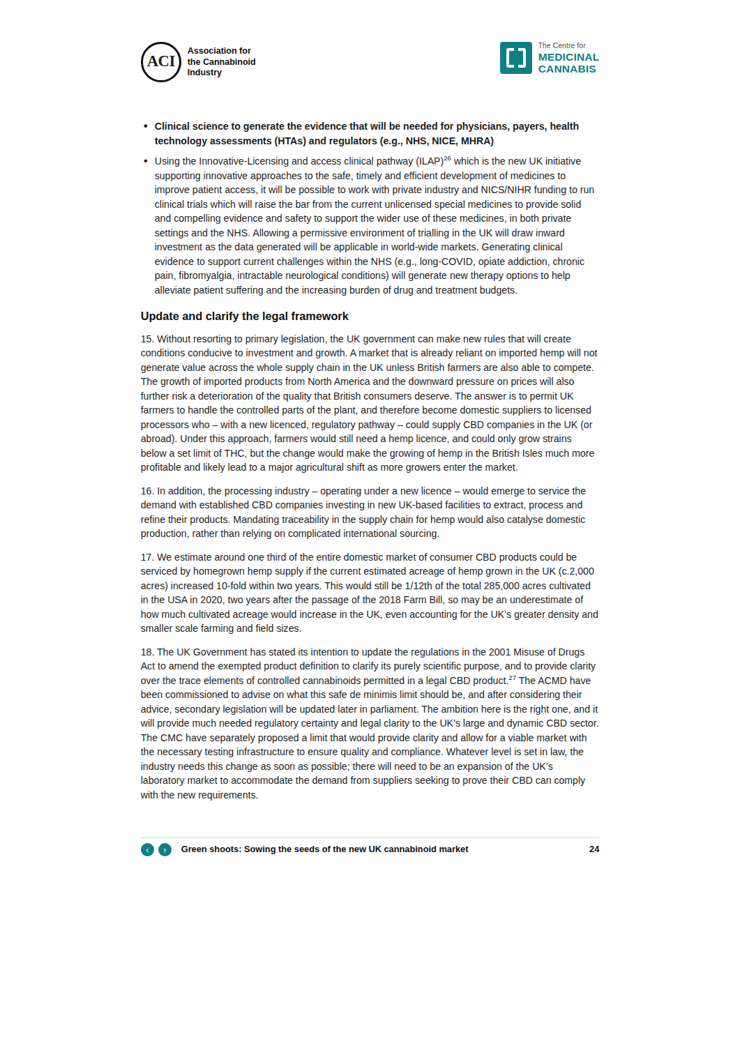ACI
Association for
the Cannabinoid
Industry
The Centre for
MEDICINAL
CANNABIS
Clinical science to generate the evidence that will be needed for physicians, payers, health technology assessments (HTAs) and regulators (e.g., NHS, NICE, MHRA)
Using the Innovative-Licensing and access clinical pathway (ILAP)26 which is the new UK initiative supporting innovative approaches to the safe, timely and efficient development of medicines to improve patient access, it will be possible to work with private industry and NICS/NIHR funding to run clinical trials which will raise the bar from the current unlicensed special medicines to provide solid and compelling evidence and safety to support the wider use of these medicines, in both private settings and the NHS. Allowing a permissive environment of trialling in the UK will draw inward investment as the data generated will be applicable in world-wide markets. Generating clinical evidence to support current challenges within the NHS (e.g., long-COVID, opiate addiction, chronic pain, fibromyalgia, intractable neurological conditions) will generate new therapy options to help alleviate patient suffering and the increasing burden of drug and treatment budgets.
Update and clarify the legal framework
15. Without resorting to primary legislation, the UK government can make new rules that will create conditions conducive to investment and growth. A market that is already reliant on imported hemp will not generate value across the whole supply chain in the UK unless British farmers are also able to compete. The growth of imported products from North America and the downward pressure on prices will also further risk a deterioration of the quality that British consumers deserve. The answer is to permit UK farmers to handle the controlled parts of the plant, and therefore become domestic suppliers to licensed processors who – with a new licenced, regulatory pathway – could supply CBD companies in the UK (or abroad). Under this approach, farmers would still need a hemp licence, and could only grow strains below a set limit of THC, but the change would make the growing of hemp in the British Isles much more profitable and likely lead to a major agricultural shift as more growers enter the market.
16. In addition, the processing industry – operating under a new licence – would emerge to service the demand with established CBD companies investing in new UK-based facilities to extract, process and refine their products. Mandating traceability in the supply chain for hemp would also catalyse domestic production, rather than relying on complicated international sourcing.
17. We estimate around one third of the entire domestic market of consumer CBD products could be serviced by homegrown hemp supply if the current estimated acreage of hemp grown in the UK (c.2,000 acres) increased 10-fold within two years. This would still be 1/12th of the total 285,000 acres cultivated in the USA in 2020, two years after the passage of the 2018 Farm Bill, so may be an underestimate of how much cultivated acreage would increase in the UK, even accounting for the UK’s greater density and smaller scale farming and field sizes.
18. The UK Government has stated its intention to update the regulations in the 2001 Misuse of Drugs Act to amend the exempted product definition to clarify its purely scientific purpose, and to provide clarity over the trace elements of controlled cannabinoids permitted in a legal CBD product.27 The ACMD have been commissioned to advise on what this safe de minimis limit should be, and after considering their advice, secondary legislation will be updated later in parliament. The ambition here is the right one, and it will provide much needed regulatory certainty and legal clarity to the UK’s large and dynamic CBD sector. The CMC have separately proposed a limit that would provide clarity and allow for a viable market with the necessary testing infrastructure to ensure quality and compliance. Whatever level is set in law, the industry needs this change as soon as possible; there will need to be an expansion of the UK’s laboratory market to accommodate the demand from suppliers seeking to prove their CBD can comply with the new requirements.
‹ › Green shoots: Sowing the seeds of the new UK cannabinoid market
24